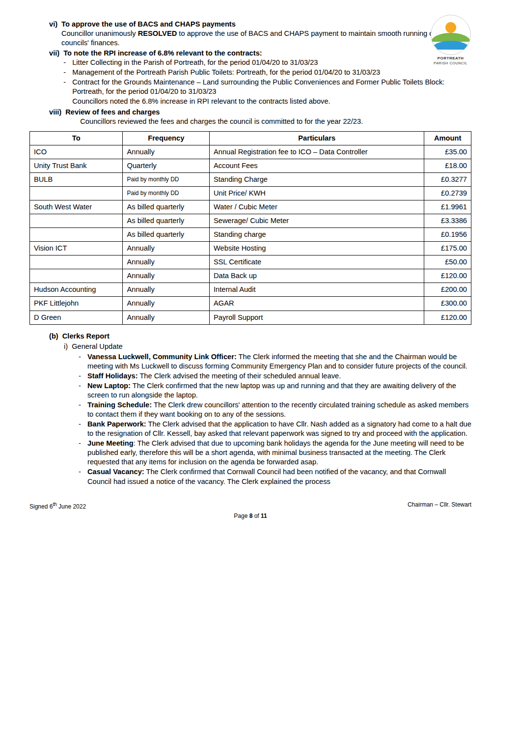PORTREATHPARISH COUNCIL
vi)
To approve the use of BACS and CHAPS payments
Councillor unanimously RESOLVED to approve the use of BACS and CHAPS payment to maintain smooth running of the councils' finances.
vii)
To note the RPI increase of 6.8% relevant to the contracts:
Litter Collecting in the Parish of Portreath, for the period 01/04/20 to 31/03/23
Management of the Portreath Parish Public Toilets: Portreath, for the period 01/04/20 to 31/03/23
Contract for the Grounds Maintenance – Land surrounding the Public Conveniences and Former Public Toilets Block: Portreath, for the period 01/04/20 to 31/03/23
Councillors noted the 6.8% increase in RPI relevant to the contracts listed above.
viii)
Review of fees and charges
Councillors reviewed the fees and charges the council is committed to for the year 22/23.
| To | Frequency | Particulars | Amount |
| --- | --- | --- | --- |
| ICO | Annually | Annual Registration fee to ICO – Data Controller | £35.00 |
| Unity Trust Bank | Quarterly | Account Fees | £18.00 |
| BULB | Paid by monthly DD | Standing Charge | £0.3277 |
| | Paid by monthly DD | Unit Price/ KWH | £0.2739 |
| South West Water | As billed quarterly | Water / Cubic Meter | £1.9961 |
| | As billed quarterly | Sewerage/ Cubic Meter | £3.3386 |
| | As billed quarterly | Standing charge | £0.1956 |
| Vision ICT | Annually | Website Hosting | £175.00 |
| | Annually | SSL Certificate | £50.00 |
| | Annually | Data Back up | £120.00 |
| Hudson Accounting | Annually | Internal Audit | £200.00 |
| PKF Littlejohn | Annually | AGAR | £300.00 |
| D Green | Annually | Payroll Support | £120.00 |
(b)
Clerks Report
i)
General Update
Vanessa Luckwell, Community Link Officer: The Clerk informed the meeting that she and the Chairman would be meeting with Ms Luckwell to discuss forming Community Emergency Plan and to consider future projects of the council.
Staff Holidays: The Clerk advised the meeting of their scheduled annual leave.
New Laptop: The Clerk confirmed that the new laptop was up and running and that they are awaiting delivery of the screen to run alongside the laptop.
Training Schedule: The Clerk drew councillors' attention to the recently circulated training schedule as asked members to contact them if they want booking on to any of the sessions.
Bank Paperwork: The Clerk advised that the application to have Cllr. Nash added as a signatory had come to a halt due to the resignation of Cllr. Kessell, bay asked that relevant paperwork was signed to try and proceed with the application.
June Meeting: The Clerk advised that due to upcoming bank holidays the agenda for the June meeting will need to be published early, therefore this will be a short agenda, with minimal business transacted at the meeting. The Clerk requested that any items for inclusion on the agenda be forwarded asap.
Casual Vacancy: The Clerk confirmed that Cornwall Council had been notified of the vacancy, and that Cornwall Council had issued a notice of the vacancy. The Clerk explained the process
Signed 6th June 2022
Chairman – Cllr. Stewart
Page 8 of 11